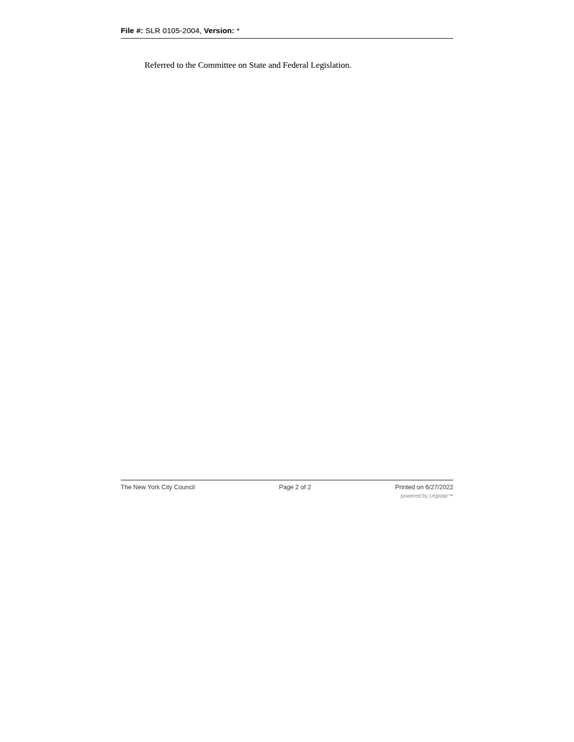File #: SLR 0105-2004, Version: *
Referred to the Committee on State and Federal Legislation.
The New York City Council Page 2 of 2 Printed on 6/27/2022
powered by Legistar™